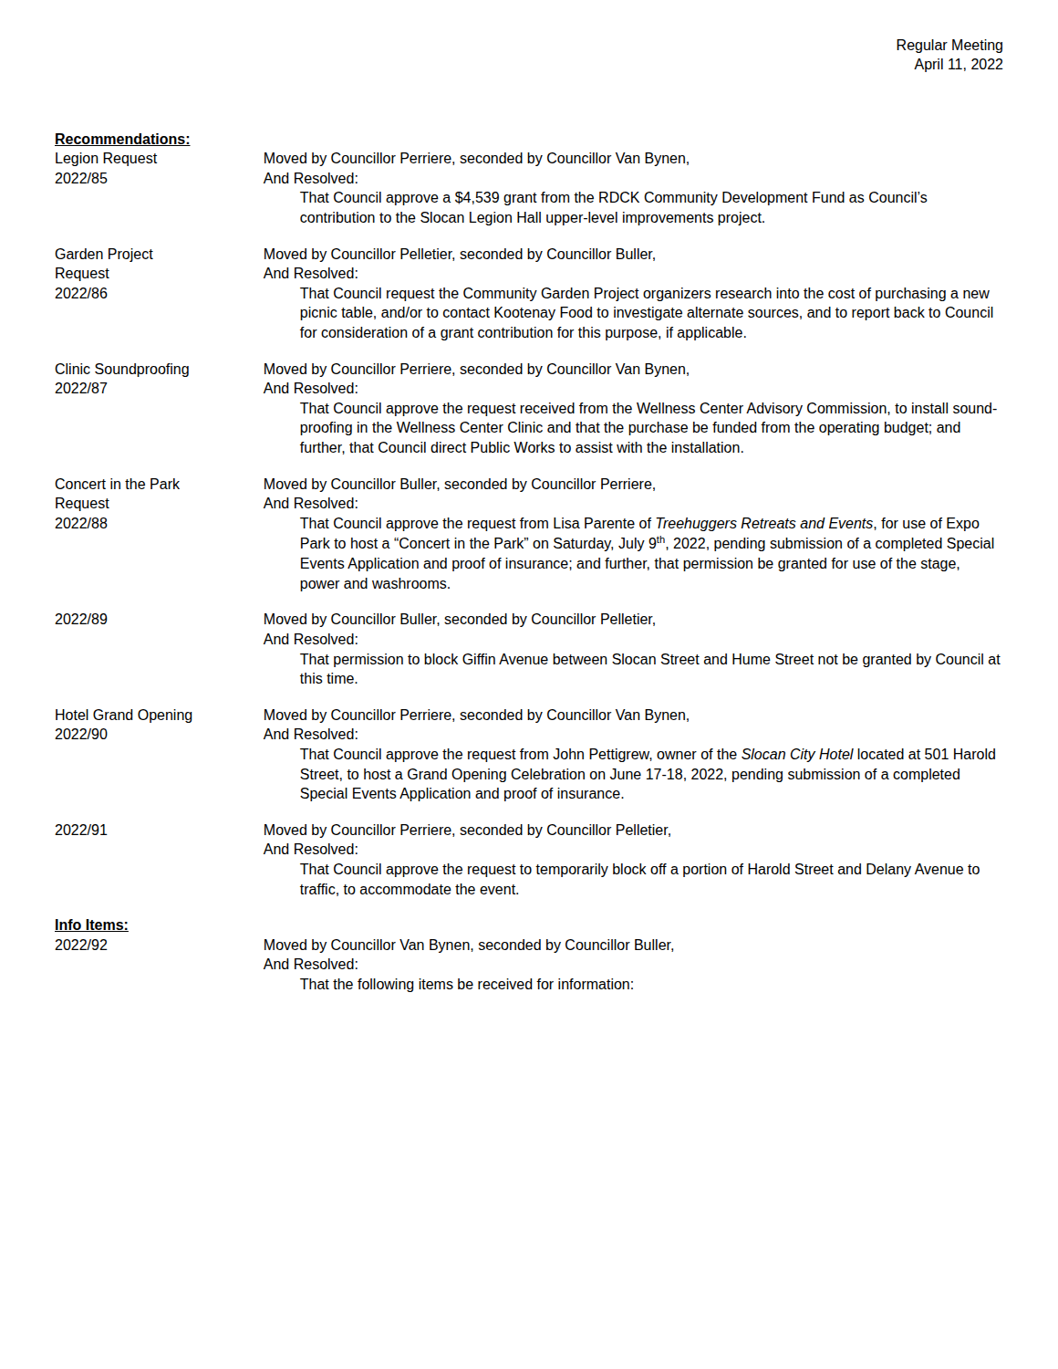Regular Meeting
April 11, 2022
Recommendations:
| Legion Request 2022/85 | Moved by Councillor Perriere, seconded by Councillor Van Bynen, And Resolved: That Council approve a $4,539 grant from the RDCK Community Development Fund as Council’s contribution to the Slocan Legion Hall upper-level improvements project. |
| Garden Project Request 2022/86 | Moved by Councillor Pelletier, seconded by Councillor Buller, And Resolved: That Council request the Community Garden Project organizers research into the cost of purchasing a new picnic table, and/or to contact Kootenay Food to investigate alternate sources, and to report back to Council for consideration of a grant contribution for this purpose, if applicable. |
| Clinic Soundproofing 2022/87 | Moved by Councillor Perriere, seconded by Councillor Van Bynen, And Resolved: That Council approve the request received from the Wellness Center Advisory Commission, to install sound-proofing in the Wellness Center Clinic and that the purchase be funded from the operating budget; and further, that Council direct Public Works to assist with the installation. |
| Concert in the Park Request 2022/88 | Moved by Councillor Buller, seconded by Councillor Perriere, And Resolved: That Council approve the request from Lisa Parente of Treehuggers Retreats and Events , for use of Expo Park to host a “Concert in the Park” on Saturday, July 9 th , 2022, pending submission of a completed Special Events Application and proof of insurance; and further, that permission be granted for use of the stage, power and washrooms. |
| 2022/89 | Moved by Councillor Buller, seconded by Councillor Pelletier, And Resolved: That permission to block Giffin Avenue between Slocan Street and Hume Street not be granted by Council at this time. |
| Hotel Grand Opening 2022/90 | Moved by Councillor Perriere, seconded by Councillor Van Bynen, And Resolved: That Council approve the request from John Pettigrew, owner of the Slocan City Hotel located at 501 Harold Street, to host a Grand Opening Celebration on June 17-18, 2022, pending submission of a completed Special Events Application and proof of insurance. |
| 2022/91 | Moved by Councillor Perriere, seconded by Councillor Pelletier, And Resolved: That Council approve the request to temporarily block off a portion of Harold Street and Delany Avenue to traffic, to accommodate the event. |
Info Items:
| 2022/92 | Moved by Councillor Van Bynen, seconded by Councillor Buller, And Resolved: That the following items be received for information: |